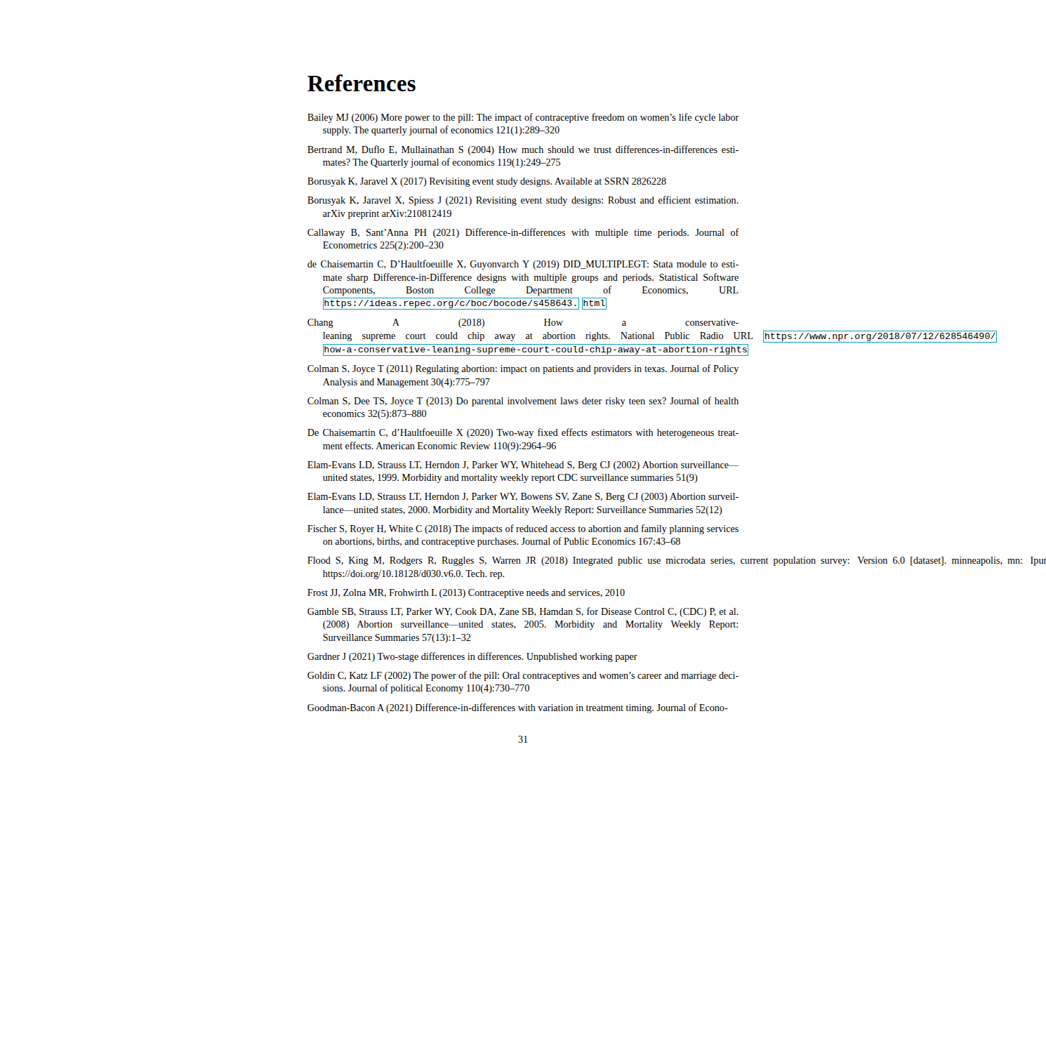References
Bailey MJ (2006) More power to the pill: The impact of contraceptive freedom on women’s life cycle labor supply. The quarterly journal of economics 121(1):289–320
Bertrand M, Duflo E, Mullainathan S (2004) How much should we trust differences-in-differences estimates? The Quarterly journal of economics 119(1):249–275
Borusyak K, Jaravel X (2017) Revisiting event study designs. Available at SSRN 2826228
Borusyak K, Jaravel X, Spiess J (2021) Revisiting event study designs: Robust and efficient estimation. arXiv preprint arXiv:210812419
Callaway B, Sant’Anna PH (2021) Difference-in-differences with multiple time periods. Journal of Econometrics 225(2):200–230
de Chaisemartin C, D’Haultfoeuille X, Guyonvarch Y (2019) DID_MULTIPLEGT: Stata module to estimate sharp Difference-in-Difference designs with multiple groups and periods. Statistical Software Components, Boston College Department of Economics, URL https://ideas.repec.org/c/boc/bocode/s458643. html
Chang A (2018) How a conservative-leaning supreme court could chip away at abortion rights. National Public Radio URL https://www.npr.org/2018/07/12/628546490/ how-a-conservative-leaning-supreme-court-could-chip-away-at-abortion-rights
Colman S, Joyce T (2011) Regulating abortion: impact on patients and providers in texas. Journal of Policy Analysis and Management 30(4):775–797
Colman S, Dee TS, Joyce T (2013) Do parental involvement laws deter risky teen sex? Journal of health economics 32(5):873–880
De Chaisemartin C, d’Haultfoeuille X (2020) Two-way fixed effects estimators with heterogeneous treatment effects. American Economic Review 110(9):2964–96
Elam-Evans LD, Strauss LT, Herndon J, Parker WY, Whitehead S, Berg CJ (2002) Abortion surveillance—united states, 1999. Morbidity and mortality weekly report CDC surveillance summaries 51(9)
Elam-Evans LD, Strauss LT, Herndon J, Parker WY, Bowens SV, Zane S, Berg CJ (2003) Abortion surveillance—united states, 2000. Morbidity and Mortality Weekly Report: Surveillance Summaries 52(12)
Fischer S, Royer H, White C (2018) The impacts of reduced access to abortion and family planning services on abortions, births, and contraceptive purchases. Journal of Public Economics 167:43–68
Flood S, King M, Rodgers R, Ruggles S, Warren JR (2018) Integrated public use microdata series, current population survey: Version 6.0 [dataset]. minneapolis, mn: Ipums, 2018. https://doi.org/10.18128/d030.v6.0. Tech. rep.
Frost JJ, Zolna MR, Frohwirth L (2013) Contraceptive needs and services, 2010
Gamble SB, Strauss LT, Parker WY, Cook DA, Zane SB, Hamdan S, for Disease Control C, (CDC) P, et al. (2008) Abortion surveillance—united states, 2005. Morbidity and Mortality Weekly Report: Surveillance Summaries 57(13):1–32
Gardner J (2021) Two-stage differences in differences. Unpublished working paper
Goldin C, Katz LF (2002) The power of the pill: Oral contraceptives and women’s career and marriage decisions. Journal of political Economy 110(4):730–770
Goodman-Bacon A (2021) Difference-in-differences with variation in treatment timing. Journal of Econo-
31